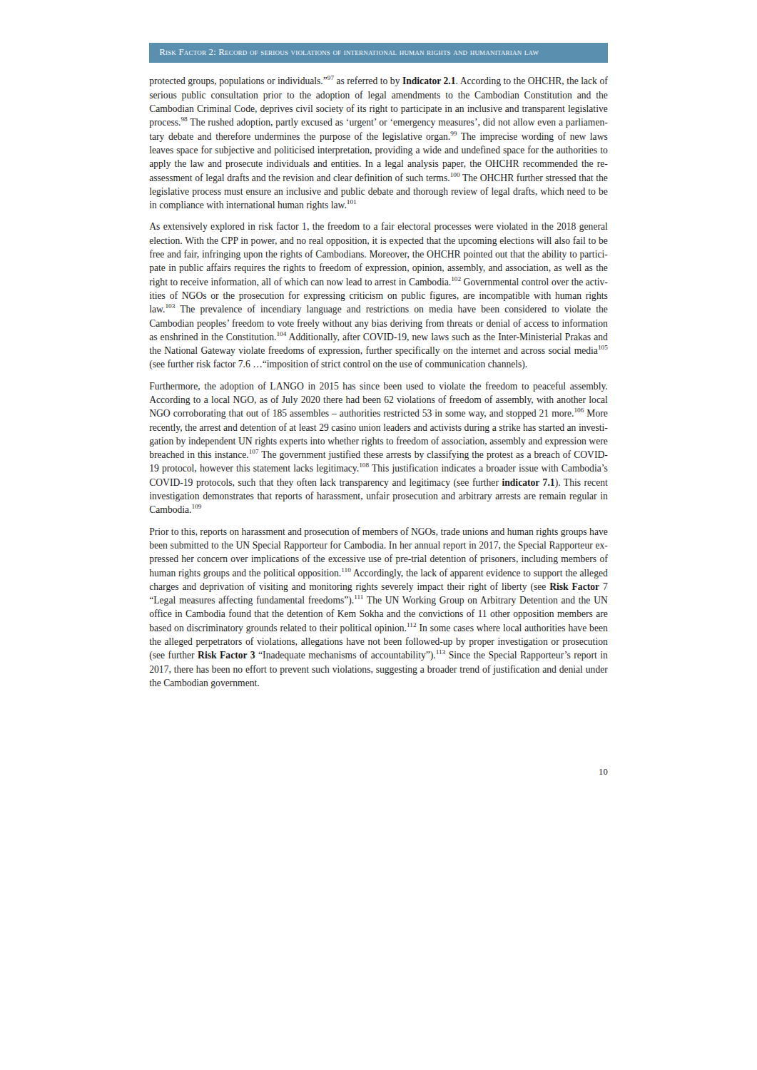Risk Factor 2: Record of serious violations of international human rights and humanitarian law
protected groups, populations or individuals.”97 as referred to by Indicator 2.1. According to the OHCHR, the lack of serious public consultation prior to the adoption of legal amendments to the Cambodian Constitution and the Cambodian Criminal Code, deprives civil society of its right to participate in an inclusive and transparent legislative process.98 The rushed adoption, partly excused as ‘urgent’ or ‘emergency measures’, did not allow even a parliamentary debate and therefore undermines the purpose of the legislative organ.99 The imprecise wording of new laws leaves space for subjective and politicised interpretation, providing a wide and undefined space for the authorities to apply the law and prosecute individuals and entities. In a legal analysis paper, the OHCHR recommended the reassessment of legal drafts and the revision and clear definition of such terms.100 The OHCHR further stressed that the legislative process must ensure an inclusive and public debate and thorough review of legal drafts, which need to be in compliance with international human rights law.101
As extensively explored in risk factor 1, the freedom to a fair electoral processes were violated in the 2018 general election. With the CPP in power, and no real opposition, it is expected that the upcoming elections will also fail to be free and fair, infringing upon the rights of Cambodians. Moreover, the OHCHR pointed out that the ability to participate in public affairs requires the rights to freedom of expression, opinion, assembly, and association, as well as the right to receive information, all of which can now lead to arrest in Cambodia.102 Governmental control over the activities of NGOs or the prosecution for expressing criticism on public figures, are incompatible with human rights law.103 The prevalence of incendiary language and restrictions on media have been considered to violate the Cambodian peoples’ freedom to vote freely without any bias deriving from threats or denial of access to information as enshrined in the Constitution.104 Additionally, after COVID-19, new laws such as the Inter-Ministerial Prakas and the National Gateway violate freedoms of expression, further specifically on the internet and across social media105 (see further risk factor 7.6 …“imposition of strict control on the use of communication channels).
Furthermore, the adoption of LANGO in 2015 has since been used to violate the freedom to peaceful assembly. According to a local NGO, as of July 2020 there had been 62 violations of freedom of assembly, with another local NGO corroborating that out of 185 assembles – authorities restricted 53 in some way, and stopped 21 more.106 More recently, the arrest and detention of at least 29 casino union leaders and activists during a strike has started an investigation by independent UN rights experts into whether rights to freedom of association, assembly and expression were breached in this instance.107 The government justified these arrests by classifying the protest as a breach of COVID-19 protocol, however this statement lacks legitimacy.108 This justification indicates a broader issue with Cambodia’s COVID-19 protocols, such that they often lack transparency and legitimacy (see further indicator 7.1). This recent investigation demonstrates that reports of harassment, unfair prosecution and arbitrary arrests are remain regular in Cambodia.109
Prior to this, reports on harassment and prosecution of members of NGOs, trade unions and human rights groups have been submitted to the UN Special Rapporteur for Cambodia. In her annual report in 2017, the Special Rapporteur expressed her concern over implications of the excessive use of pre-trial detention of prisoners, including members of human rights groups and the political opposition.110 Accordingly, the lack of apparent evidence to support the alleged charges and deprivation of visiting and monitoring rights severely impact their right of liberty (see Risk Factor 7 “Legal measures affecting fundamental freedoms”).111 The UN Working Group on Arbitrary Detention and the UN office in Cambodia found that the detention of Kem Sokha and the convictions of 11 other opposition members are based on discriminatory grounds related to their political opinion.112 In some cases where local authorities have been the alleged perpetrators of violations, allegations have not been followed-up by proper investigation or prosecution (see further Risk Factor 3 “Inadequate mechanisms of accountability”).113 Since the Special Rapporteur’s report in 2017, there has been no effort to prevent such violations, suggesting a broader trend of justification and denial under the Cambodian government.
10